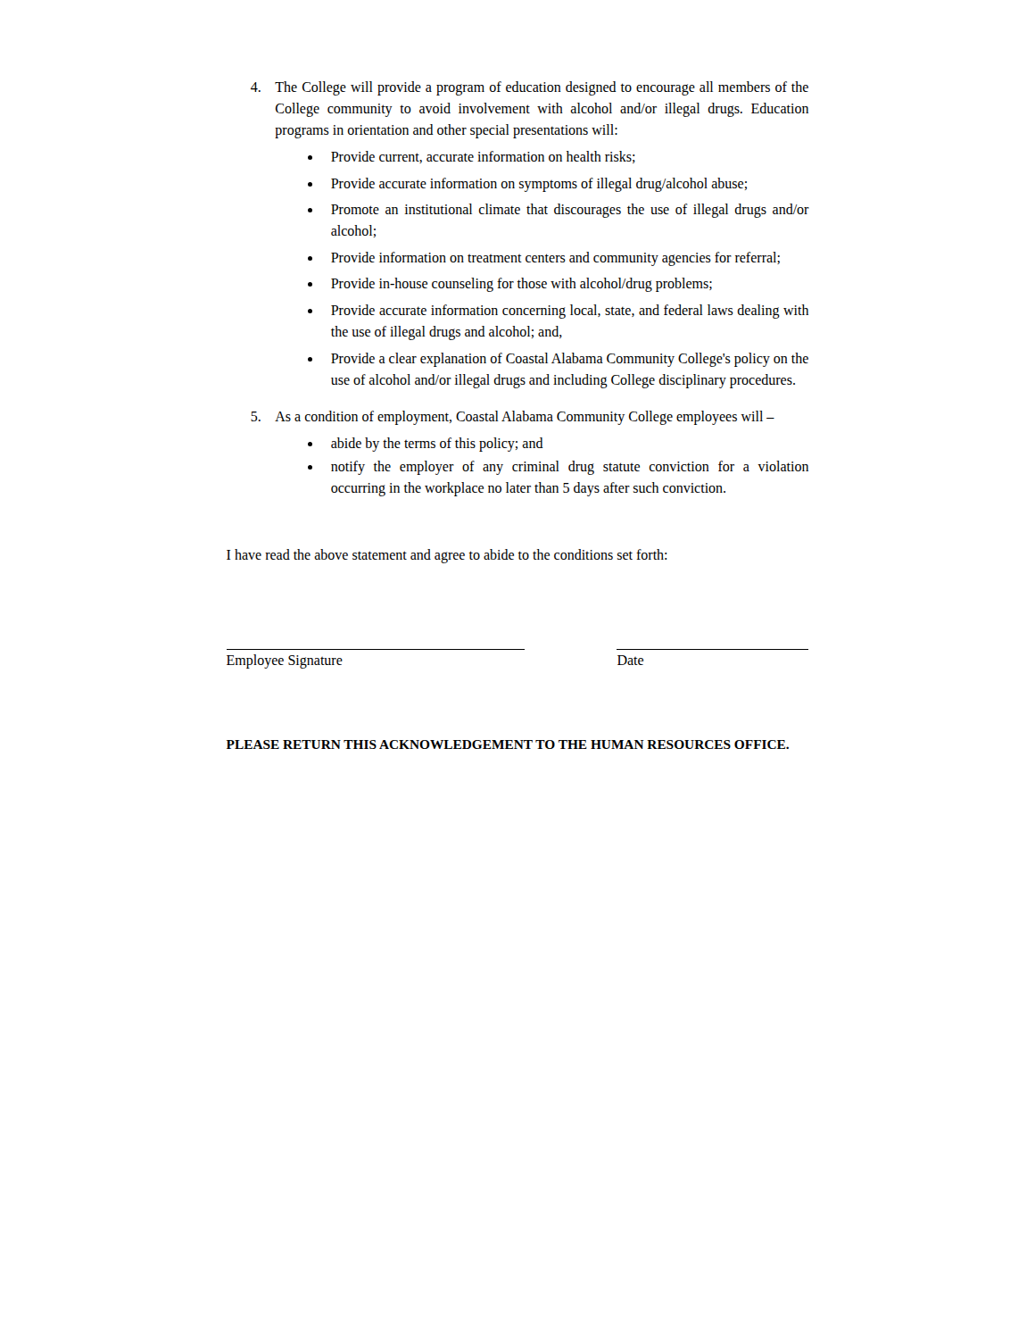The College will provide a program of education designed to encourage all members of the College community to avoid involvement with alcohol and/or illegal drugs. Education programs in orientation and other special presentations will:
Provide current, accurate information on health risks;
Provide accurate information on symptoms of illegal drug/alcohol abuse;
Promote an institutional climate that discourages the use of illegal drugs and/or alcohol;
Provide information on treatment centers and community agencies for referral;
Provide in-house counseling for those with alcohol/drug problems;
Provide accurate information concerning local, state, and federal laws dealing with the use of illegal drugs and alcohol; and,
Provide a clear explanation of Coastal Alabama Community College's policy on the use of alcohol and/or illegal drugs and including College disciplinary procedures.
As a condition of employment, Coastal Alabama Community College employees will –
abide by the terms of this policy; and
notify the employer of any criminal drug statute conviction for a violation occurring in the workplace no later than 5 days after such conviction.
I have read the above statement and agree to abide to the conditions set forth:
| Employee Signature | | Date |
PLEASE RETURN THIS ACKNOWLEDGEMENT TO THE HUMAN RESOURCES OFFICE.